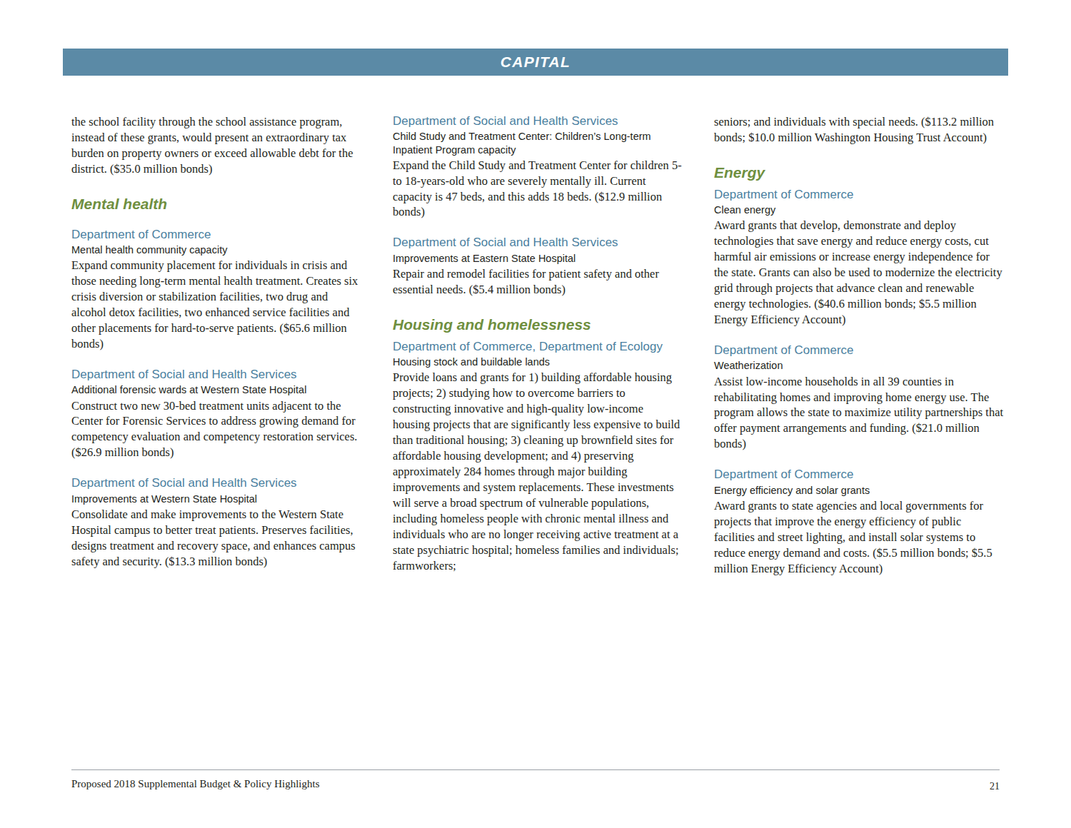Capital
the school facility through the school assistance program, instead of these grants, would present an extraordinary tax burden on property owners or exceed allowable debt for the district. ($35.0 million bonds)
Mental health
Department of Commerce
Mental health community capacity
Expand community placement for individuals in crisis and those needing long-term mental health treatment. Creates six crisis diversion or stabilization facilities, two drug and alcohol detox facilities, two enhanced service facilities and other placements for hard-to-serve patients. ($65.6 million bonds)
Department of Social and Health Services
Additional forensic wards at Western State Hospital
Construct two new 30-bed treatment units adjacent to the Center for Forensic Services to address growing demand for competency evaluation and competency restoration services. ($26.9 million bonds)
Department of Social and Health Services
Improvements at Western State Hospital
Consolidate and make improvements to the Western State Hospital campus to better treat patients. Preserves facilities, designs treatment and recovery space, and enhances campus safety and security. ($13.3 million bonds)
Department of Social and Health Services
Child Study and Treatment Center: Children’s Long-term Inpatient Program capacity
Expand the Child Study and Treatment Center for children 5- to 18-years-old who are severely mentally ill. Current capacity is 47 beds, and this adds 18 beds. ($12.9 million bonds)
Department of Social and Health Services
Improvements at Eastern State Hospital
Repair and remodel facilities for patient safety and other essential needs. ($5.4 million bonds)
Housing and homelessness
Department of Commerce, Department of Ecology
Housing stock and buildable lands
Provide loans and grants for 1) building affordable housing projects; 2) studying how to overcome barriers to constructing innovative and high-quality low-income housing projects that are significantly less expensive to build than traditional housing; 3) cleaning up brownfield sites for affordable housing development; and 4) preserving approximately 284 homes through major building improvements and system replacements. These investments will serve a broad spectrum of vulnerable populations, including homeless people with chronic mental illness and individuals who are no longer receiving active treatment at a state psychiatric hospital; homeless families and individuals; farmworkers;
seniors; and individuals with special needs. ($113.2 million bonds; $10.0 million Washington Housing Trust Account)
Energy
Department of Commerce
Clean energy
Award grants that develop, demonstrate and deploy technologies that save energy and reduce energy costs, cut harmful air emissions or increase energy independence for the state. Grants can also be used to modernize the electricity grid through projects that advance clean and renewable energy technologies. ($40.6 million bonds; $5.5 million Energy Efficiency Account)
Department of Commerce
Weatherization
Assist low-income households in all 39 counties in rehabilitating homes and improving home energy use. The program allows the state to maximize utility partnerships that offer payment arrangements and funding. ($21.0 million bonds)
Department of Commerce
Energy efficiency and solar grants
Award grants to state agencies and local governments for projects that improve the energy efficiency of public facilities and street lighting, and install solar systems to reduce energy demand and costs. ($5.5 million bonds; $5.5 million Energy Efficiency Account)
Proposed 2018 Supplemental Budget & Policy Highlights
21